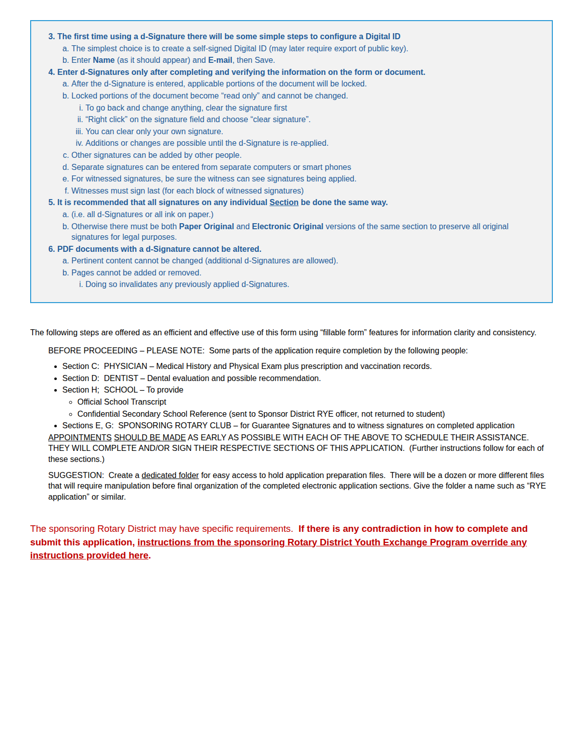The first time using a d-Signature there will be some simple steps to configure a Digital ID
The simplest choice is to create a self-signed Digital ID (may later require export of public key).
Enter Name (as it should appear) and E-mail, then Save.
Enter d-Signatures only after completing and verifying the information on the form or document.
After the d-Signature is entered, applicable portions of the document will be locked.
Locked portions of the document become “read only” and cannot be changed.
To go back and change anything, clear the signature first
“Right click” on the signature field and choose “clear signature”.
You can clear only your own signature.
Additions or changes are possible until the d-Signature is re-applied.
Other signatures can be added by other people.
Separate signatures can be entered from separate computers or smart phones
For witnessed signatures, be sure the witness can see signatures being applied.
Witnesses must sign last (for each block of witnessed signatures)
It is recommended that all signatures on any individual Section be done the same way.
(i.e. all d-Signatures or all ink on paper.)
Otherwise there must be both Paper Original and Electronic Original versions of the same section to preserve all original signatures for legal purposes.
PDF documents with a d-Signature cannot be altered.
Pertinent content cannot be changed (additional d-Signatures are allowed).
Pages cannot be added or removed.
Doing so invalidates any previously applied d-Signatures.
The following steps are offered as an efficient and effective use of this form using “fillable form” features for information clarity and consistency.
BEFORE PROCEEDING – PLEASE NOTE: Some parts of the application require completion by the following people:
Section C: PHYSICIAN – Medical History and Physical Exam plus prescription and vaccination records.
Section D: DENTIST – Dental evaluation and possible recommendation.
Section H; SCHOOL – To provide
Official School Transcript
Confidential Secondary School Reference (sent to Sponsor District RYE officer, not returned to student)
Sections E, G: SPONSORING ROTARY CLUB – for Guarantee Signatures and to witness signatures on completed application
APPOINTMENTS SHOULD BE MADE AS EARLY AS POSSIBLE WITH EACH OF THE ABOVE TO SCHEDULE THEIR ASSISTANCE. THEY WILL COMPLETE AND/OR SIGN THEIR RESPECTIVE SECTIONS OF THIS APPLICATION. (Further instructions follow for each of these sections.)
SUGGESTION: Create a dedicated folder for easy access to hold application preparation files. There will be a dozen or more different files that will require manipulation before final organization of the completed electronic application sections. Give the folder a name such as “RYE application” or similar.
The sponsoring Rotary District may have specific requirements. If there is any contradiction in how to complete and submit this application, instructions from the sponsoring Rotary District Youth Exchange Program override any instructions provided here.